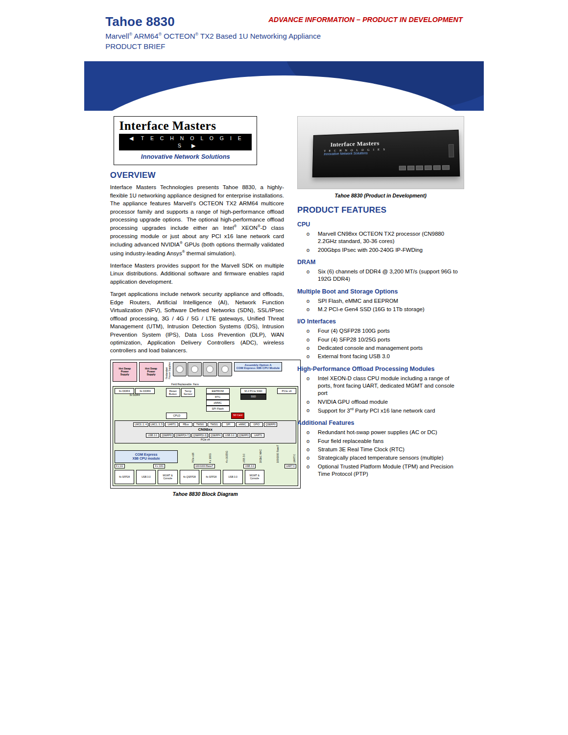Tahoe 8830
ADVANCE INFORMATION – PRODUCT IN DEVELOPMENT
Marvell® ARM64® OCTEON® TX2 Based 1U Networking Appliance
PRODUCT BRIEF
Interface Masters
◀ T E C H N O L O G I E S ▶
Innovative Network Solutions
OVERVIEW
Interface Masters Technologies presents Tahoe 8830, a highly-flexible 1U networking appliance designed for enterprise installations. The appliance features Marvellʼs OCTEON TX2 ARM64 multicore processor family and supports a range of high-performance offload processing upgrade options. The optional high-performance offload processing upgrades include either an Intel® XEON®-D class processing module or just about any PCI x16 lane network card including advanced NVIDIA® GPUs (both options thermally validated using industry-leading Ansys® thermal simulation).
Interface Masters provides support for the Marvell SDK on multiple Linux distributions. Additional software and firmware enables rapid application development.
Target applications include network security appliance and offloads, Edge Routers, Artificial Intelligence (AI), Network Function Virtualization (NFV), Software Defined Networks (SDN), SSL/IPsec offload processing, 3G / 4G / 5G / LTE gateways, Unified Threat Management (UTM), Intrusion Detection Systems (IDS), Intrusion Prevention System (IPS), Data Loss Prevention (DLP), WAN optimization, Application Delivery Controllers (ADC), wireless controllers and load balancers.
Hot Swap
Power
Supply
Hot Swap
Power
Supply
Redundant
Power Supplies
Assembly Option A
COM Express X86 CPU Module
Field Replaceable Fans
3x DDR4
3x DDR4
3x DDR4
Reset
Button
Temp
Sensor
EEPROM
RTC
eMMC
SPI Flash
M.2 PCIe SSD
SSD
PCIe x4
CPLD
SD Card
LMC0, 2, 4
LMC1, 3, 5
UART1
PBus
TWSI0
TWSI1
SPI
eMMC
GPIO
QSERP0
CN98xx
USB 3.0
QSERP8
QSERP[4-7]
QSERP[0-3]
QSERP4
USB 3.0
QSERP2
UART0
PCIe x4
COM Express
X86 CPU module
PCIe x16
4 x 100G
4 x 10/25G
USB 3.0
10GbE MAC
100/1000 BaseT
UART 0
4 x 1G
4 x 10G
100/1000 BaseT
USB 3.0
UART 0
4x SFP28
USB 3.0
MGMT & Console
4x QSFP28
4x SFP28
USB 3.0
MGMT & Console
Tahoe 8830 Block Diagram
Interface MastersT E C H N O L O G I E S
Innovative Network Solutions
Tahoe 8830 (Product in Development)
PRODUCT FEATURES
CPU
Marvell CN98xx OCTEON TX2 processor (CN9880 2.2GHz standard, 30-36 cores)
200Gbps IPsec with 200-240G IP-FWDing
DRAM
Six (6) channels of DDR4 @ 3,200 MT/s (support 96G to 192G DDR4)
Multiple Boot and Storage Options
SPI Flash, eMMC and EEPROM
M.2 PCI-e Gen4 SSD (16G to 1Tb storage)
I/O Interfaces
Four (4) QSFP28 100G ports
Four (4) SFP28 10/25G ports
Dedicated console and management ports
External front facing USB 3.0
High-Performance Offload Processing Modules
Intel XEON-D class CPU module including a range of ports, front facing UART, dedicated MGMT and console port
NVIDIA GPU offload module
Support for 3rd Party PCI x16 lane network card
Additional Features
Redundant hot-swap power supplies (AC or DC)
Four field replaceable fans
Stratum 3E Real Time Clock (RTC)
Strategically placed temperature sensors (multiple)
Optional Trusted Platform Module (TPM) and Precision Time Protocol (PTP)